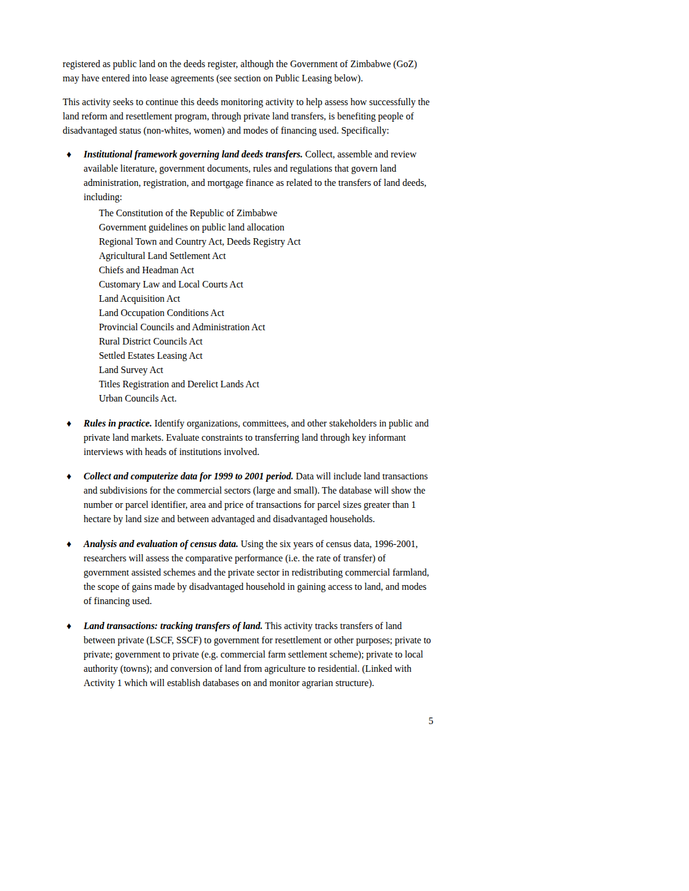registered as public land on the deeds register, although the Government of Zimbabwe (GoZ) may have entered into lease agreements (see section on Public Leasing below).
This activity seeks to continue this deeds monitoring activity to help assess how successfully the land reform and resettlement program, through private land transfers, is benefiting people of disadvantaged status (non-whites, women) and modes of financing used. Specifically:
Institutional framework governing land deeds transfers. Collect, assemble and review available literature, government documents, rules and regulations that govern land administration, registration, and mortgage finance as related to the transfers of land deeds, including:
The Constitution of the Republic of Zimbabwe
Government guidelines on public land allocation
Regional Town and Country Act, Deeds Registry Act
Agricultural Land Settlement Act
Chiefs and Headman Act
Customary Law and Local Courts Act
Land Acquisition Act
Land Occupation Conditions Act
Provincial Councils and Administration Act
Rural District Councils Act
Settled Estates Leasing Act
Land Survey Act
Titles Registration and Derelict Lands Act
Urban Councils Act.
Rules in practice. Identify organizations, committees, and other stakeholders in public and private land markets. Evaluate constraints to transferring land through key informant interviews with heads of institutions involved.
Collect and computerize data for 1999 to 2001 period. Data will include land transactions and subdivisions for the commercial sectors (large and small). The database will show the number or parcel identifier, area and price of transactions for parcel sizes greater than 1 hectare by land size and between advantaged and disadvantaged households.
Analysis and evaluation of census data. Using the six years of census data, 1996-2001, researchers will assess the comparative performance (i.e. the rate of transfer) of government assisted schemes and the private sector in redistributing commercial farmland, the scope of gains made by disadvantaged household in gaining access to land, and modes of financing used.
Land transactions: tracking transfers of land. This activity tracks transfers of land between private (LSCF, SSCF) to government for resettlement or other purposes; private to private; government to private (e.g. commercial farm settlement scheme); private to local authority (towns); and conversion of land from agriculture to residential. (Linked with Activity 1 which will establish databases on and monitor agrarian structure).
5